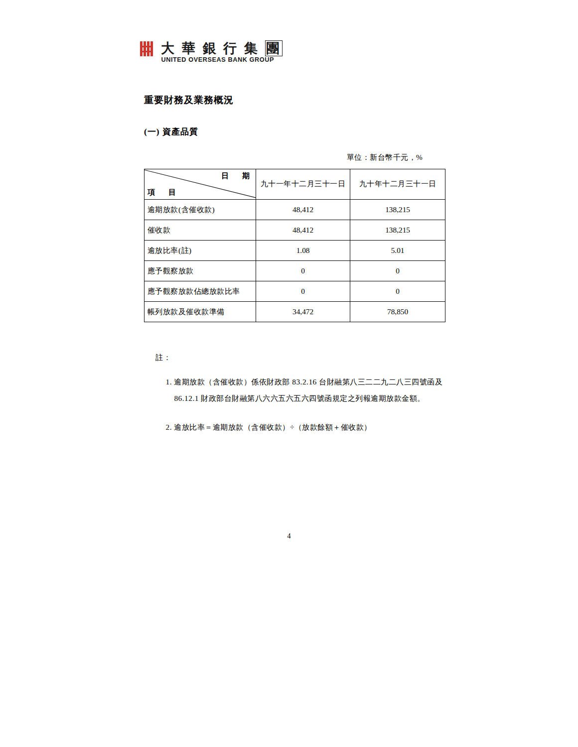大 華 銀 行 集 團
UNITED OVERSEAS BANK GROUP
重要財務及業務概況
(一) 資產品質
單位：新台幣千元，%
| 日 期 項 目 | 九十一年十二月三十一日 | 九十年十二月三十一日 |
| --- | --- | --- |
| 逾期放款(含催收款) | 48,412 | 138,215 |
| 催收款 | 48,412 | 138,215 |
| 逾放比率(註) | 1.08 | 5.01 |
| 應予觀察放款 | 0 | 0 |
| 應予觀察放款佔總放款比率 | 0 | 0 |
| 帳列放款及催收款準備 | 34,472 | 78,850 |
註：
逾期放款（含催收款）係依財政部 83.2.16 台財融第八三二二九二八三四號函及 86.12.1 財政部台財融第八六六五六五六四號函規定之列報逾期放款金額。
逾放比率＝逾期放款（含催收款）÷（放款餘額＋催收款）
4